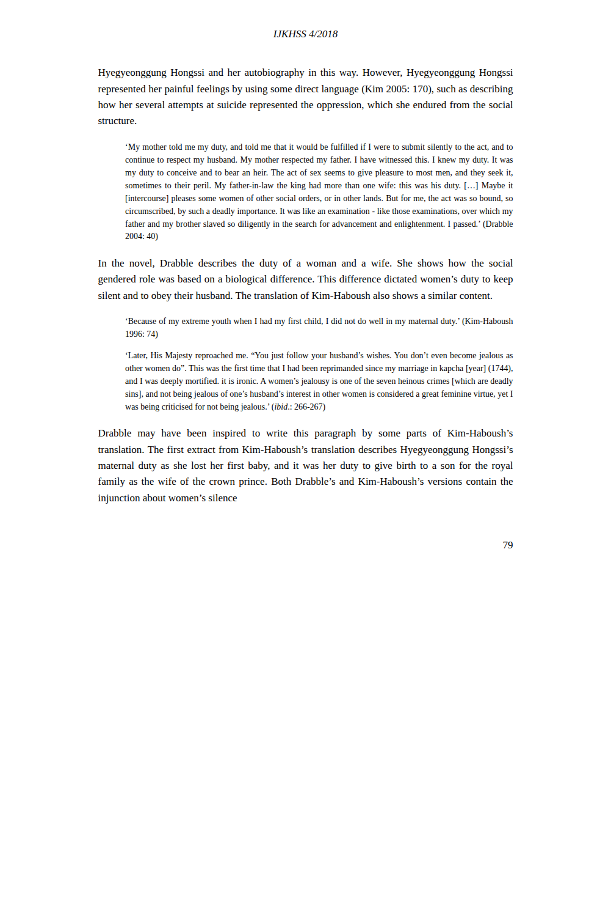IJKHSS 4/2018
Hyegyeonggung Hongssi and her autobiography in this way. However, Hyegyeonggung Hongssi represented her painful feelings by using some direct language (Kim 2005: 170), such as describing how her several attempts at suicide represented the oppression, which she endured from the social structure.
‘My mother told me my duty, and told me that it would be fulfilled if I were to submit silently to the act, and to continue to respect my husband. My mother respected my father. I have witnessed this. I knew my duty. It was my duty to conceive and to bear an heir. The act of sex seems to give pleasure to most men, and they seek it, sometimes to their peril. My father-in-law the king had more than one wife: this was his duty. […] Maybe it [intercourse] pleases some women of other social orders, or in other lands. But for me, the act was so bound, so circumscribed, by such a deadly importance. It was like an examination - like those examinations, over which my father and my brother slaved so diligently in the search for advancement and enlightenment. I passed.’ (Drabble 2004: 40)
In the novel, Drabble describes the duty of a woman and a wife. She shows how the social gendered role was based on a biological difference. This difference dictated women’s duty to keep silent and to obey their husband. The translation of Kim-Haboush also shows a similar content.
‘Because of my extreme youth when I had my first child, I did not do well in my maternal duty.’ (Kim-Haboush 1996: 74)
‘Later, His Majesty reproached me. “You just follow your husband’s wishes. You don’t even become jealous as other women do”. This was the first time that I had been reprimanded since my marriage in kapcha [year] (1744), and I was deeply mortified. it is ironic. A women’s jealousy is one of the seven heinous crimes [which are deadly sins], and not being jealous of one’s husband’s interest in other women is considered a great feminine virtue, yet I was being criticised for not being jealous.’ (ibid.: 266-267)
Drabble may have been inspired to write this paragraph by some parts of Kim-Haboush’s translation. The first extract from Kim-Haboush’s translation describes Hyegyeonggung Hongssi’s maternal duty as she lost her first baby, and it was her duty to give birth to a son for the royal family as the wife of the crown prince. Both Drabble’s and Kim-Haboush’s versions contain the injunction about women’s silence
79